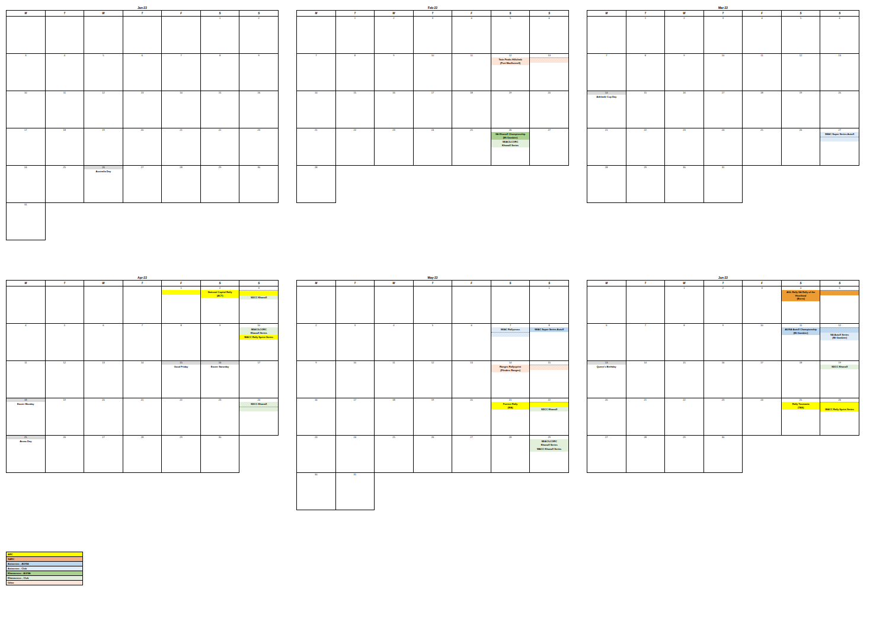Jan-22
| M | T | W | T | F | S | S |
| --- | --- | --- | --- | --- | --- | --- |
| | | | | | 1 | 2 |
| 3 | 4 | 5 | 6 | 7 | 8 | 9 |
| 10 | 11 | 12 | 13 | 14 | 15 | 16 |
| 17 | 18 | 19 | 20 | 21 | 22 | 23 |
| 24 | 25 | 26 Australia Day | 27 | 28 | 29 | 30 |
| 31 | | | | | | |
Feb-22
| M | T | W | T | F | S | S |
| --- | --- | --- | --- | --- | --- | --- |
| | 1 | 2 | 3 | 4 | 5 | 6 |
| 7 | 8 | 9 | 10 | 11 | 12 Twin Peaks Hillclimb (Port MacDonnell) | 13 |
| 14 | 15 | 16 | 17 | 18 | 19 | 20 |
| 21 | 22 | 23 | 24 | 25 | 26 SA KhanaX Championship (Mt Gambier) SEAC/LCORC KhanaX Series | 27 |
| 28 | | | | | | |
Mar-22
| M | T | W | T | F | S | S |
| --- | --- | --- | --- | --- | --- | --- |
| | 1 | 2 | 3 | 4 | 5 | 6 |
| 7 | 8 | 9 | 10 | 11 | 12 | 13 |
| 14 Adelaide Cup Day | 15 | 16 | 17 | 18 | 19 | 20 |
| 21 | 22 | 23 | 24 | 25 | 26 | 27 SEAC Super Series AutoX |
| 28 | 29 | 30 | 31 | | | |
Apr-22
| M | T | W | T | F | S | S |
| --- | --- | --- | --- | --- | --- | --- |
| | | | | 1 | 2 National Capital Rally (ACT) | 3 SDCC KhanaX |
| 4 | 5 | 6 | 7 | 8 | 9 | 10 SEAC/LCORC KhanaX Series WACC Rally Sprint Series |
| 11 | 12 | 13 | 14 | 15 Good Friday | 16 Easter Saturday | 17 |
| 18 Easter Monday | 19 | 20 | 21 | 22 | 23 | 24 SDCC KhanaX |
| 25 Anzac Day | 26 | 27 | 28 | 29 | 30 | |
May-22
| M | T | W | T | F | S | S |
| --- | --- | --- | --- | --- | --- | --- |
| | | | | | | 1 |
| 2 | 3 | 4 | 5 | 6 | 7 SEAC Rallycross | 8 SEAC Super Series AutoX |
| 9 | 10 | 11 | 12 | 13 | 14 Ranges Rallysprint (Flinders Ranges) | 15 |
| 16 | 17 | 18 | 19 | 20 | 21 Forrest Rally (WA) | 22 SDCC KhanaX |
| 23 | 24 | 25 | 26 | 27 | 28 | 29 SEAC/LCORC KhanaX Series WACC KhanaX Series |
| 30 | 31 | | | | | |
Jun-22
| M | T | W | T | F | S | S |
| --- | --- | --- | --- | --- | --- | --- |
| | | 1 | 2 | 3 | 4 AGL Rally SA Rally of the Heartland (Burra) | 5 |
| 6 | 7 | 8 | 9 | 10 | 11 AU/SA AutoX Championship (Mt Gambier) | 12 SA AutoX Series (Mt Gambier) |
| 13 Queen's Birthday | 14 | 15 | 16 | 17 | 18 | 19 SDCC KhanaX |
| 20 | 21 | 22 | 23 | 24 | 25 Rally Tasmania (TAS) | 26 WACC Rally Sprint Series |
| 27 | 28 | 29 | 30 | | | |
| ARC |
| SARC |
| Autocross - AU/SA |
| Autocross - Club |
| Khanacross - AU/SA |
| Khanacross - Club |
| Other |